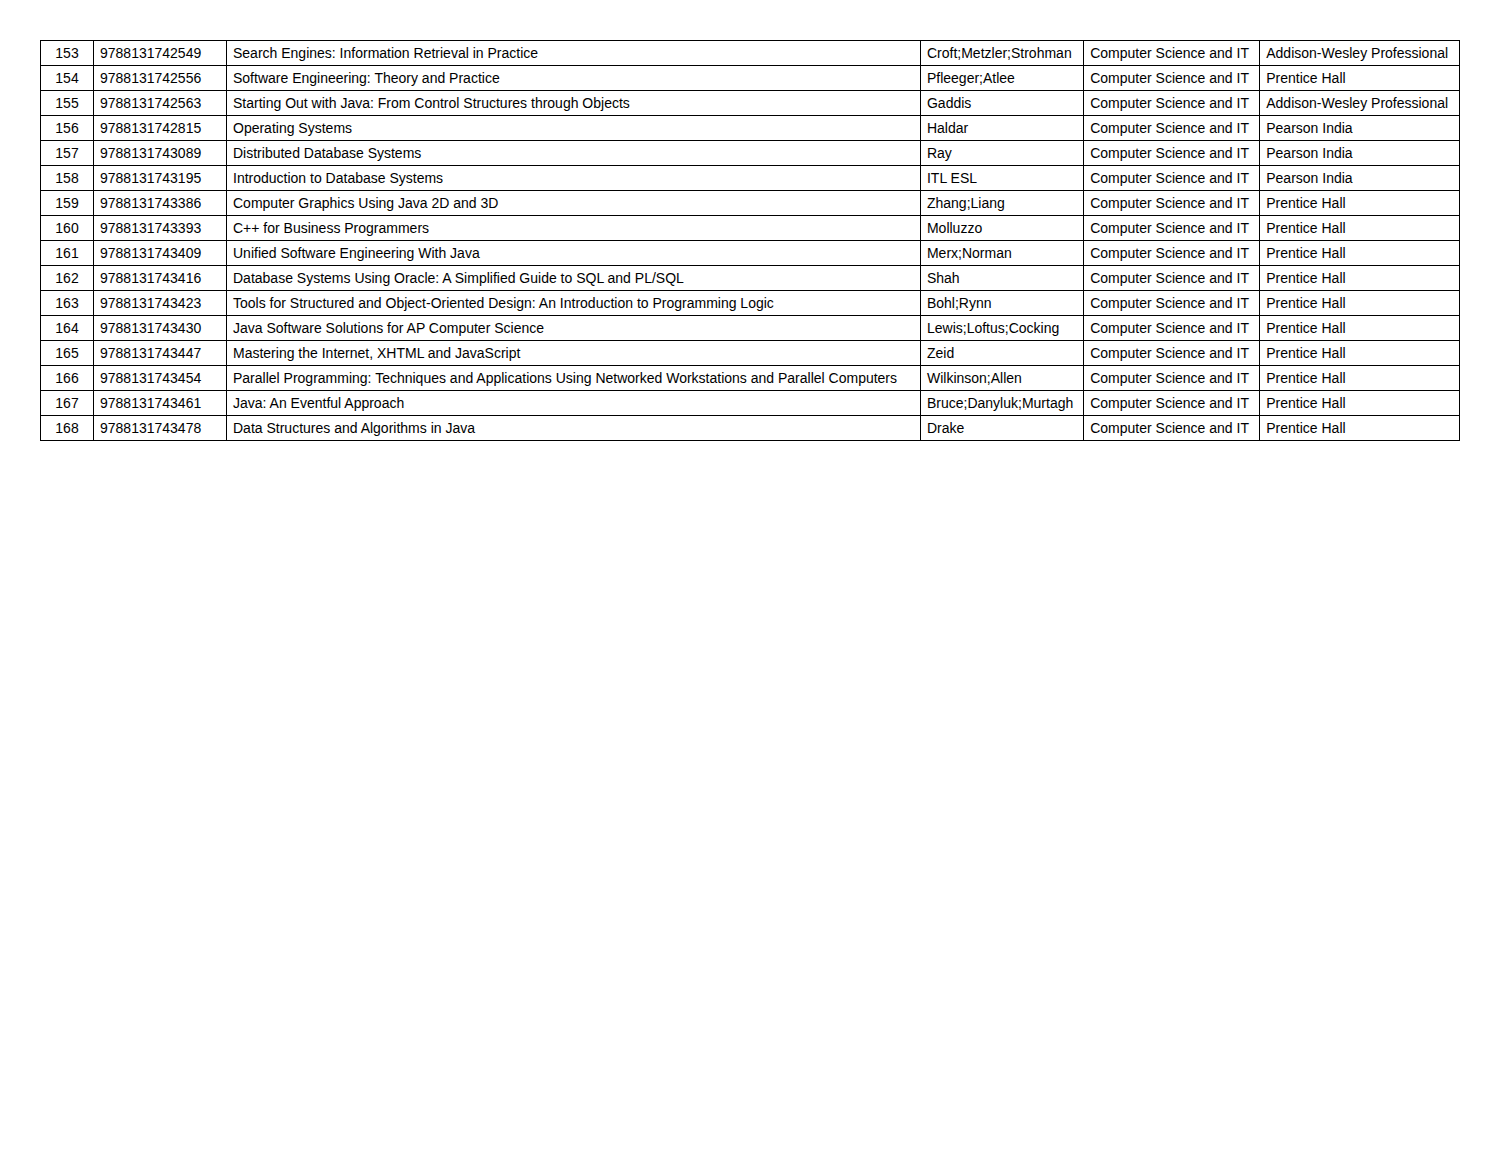| 153 | 9788131742549 | Search Engines: Information Retrieval in Practice | Croft;Metzler;Strohman | Computer Science and IT | Addison-Wesley Professional |
| 154 | 9788131742556 | Software Engineering: Theory and Practice | Pfleeger;Atlee | Computer Science and IT | Prentice Hall |
| 155 | 9788131742563 | Starting Out with Java: From Control Structures through Objects | Gaddis | Computer Science and IT | Addison-Wesley Professional |
| 156 | 9788131742815 | Operating Systems | Haldar | Computer Science and IT | Pearson India |
| 157 | 9788131743089 | Distributed Database Systems | Ray | Computer Science and IT | Pearson India |
| 158 | 9788131743195 | Introduction to Database Systems | ITL ESL | Computer Science and IT | Pearson India |
| 159 | 9788131743386 | Computer Graphics Using Java 2D and 3D | Zhang;Liang | Computer Science and IT | Prentice Hall |
| 160 | 9788131743393 | C++ for Business Programmers | Molluzzo | Computer Science and IT | Prentice Hall |
| 161 | 9788131743409 | Unified Software Engineering With Java | Merx;Norman | Computer Science and IT | Prentice Hall |
| 162 | 9788131743416 | Database Systems Using Oracle: A Simplified Guide to SQL and PL/SQL | Shah | Computer Science and IT | Prentice Hall |
| 163 | 9788131743423 | Tools for Structured and Object-Oriented Design: An Introduction to Programming Logic | Bohl;Rynn | Computer Science and IT | Prentice Hall |
| 164 | 9788131743430 | Java Software Solutions for AP Computer Science | Lewis;Loftus;Cocking | Computer Science and IT | Prentice Hall |
| 165 | 9788131743447 | Mastering the Internet, XHTML and JavaScript | Zeid | Computer Science and IT | Prentice Hall |
| 166 | 9788131743454 | Parallel Programming: Techniques and Applications Using Networked Workstations and Parallel Computers | Wilkinson;Allen | Computer Science and IT | Prentice Hall |
| 167 | 9788131743461 | Java: An Eventful Approach | Bruce;Danyluk;Murtagh | Computer Science and IT | Prentice Hall |
| 168 | 9788131743478 | Data Structures and Algorithms in Java | Drake | Computer Science and IT | Prentice Hall |